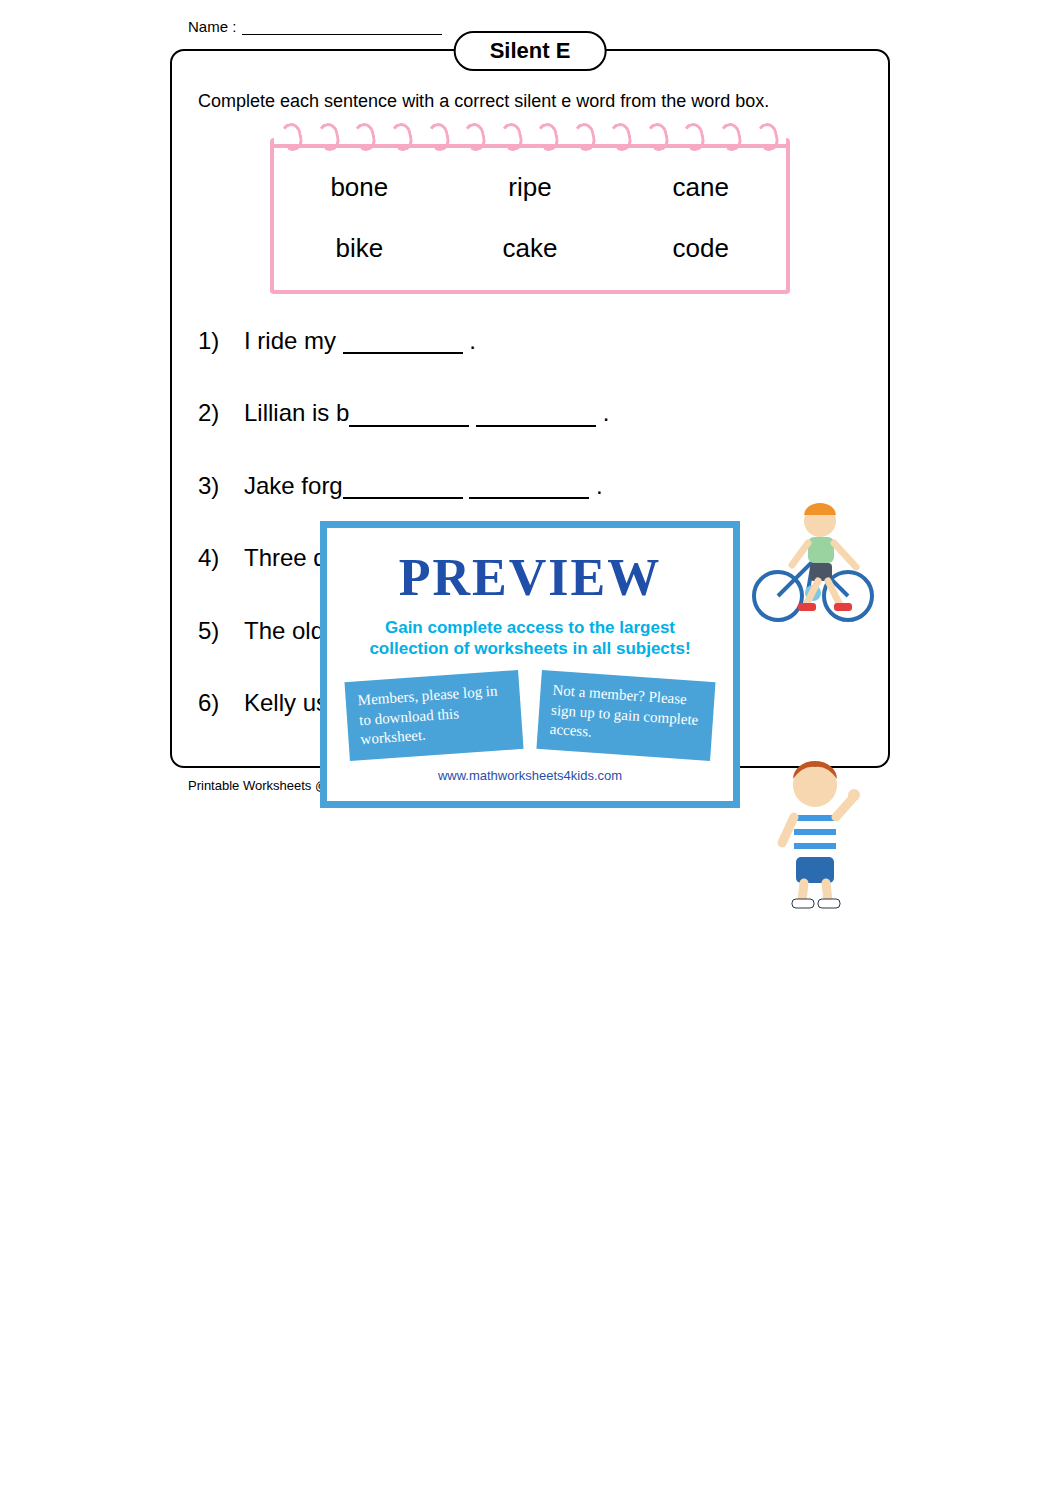Name :
Silent E
Complete each sentence with a correct silent e word from the word box.
bone ripe cane bike cake code
I ride my .
Lillian is b .
Jake forg .
Three dog .
The old man was walking with a .
Kelly used bananas in her recipe.
PREVIEW
Gain complete access to the largest collection of worksheets in all subjects!
Members, please log in to download this worksheet.
Not a member? Please sign up to gain complete access.
www.mathworksheets4kids.com
Printable Worksheets @ www.mathworksheets4kids.com